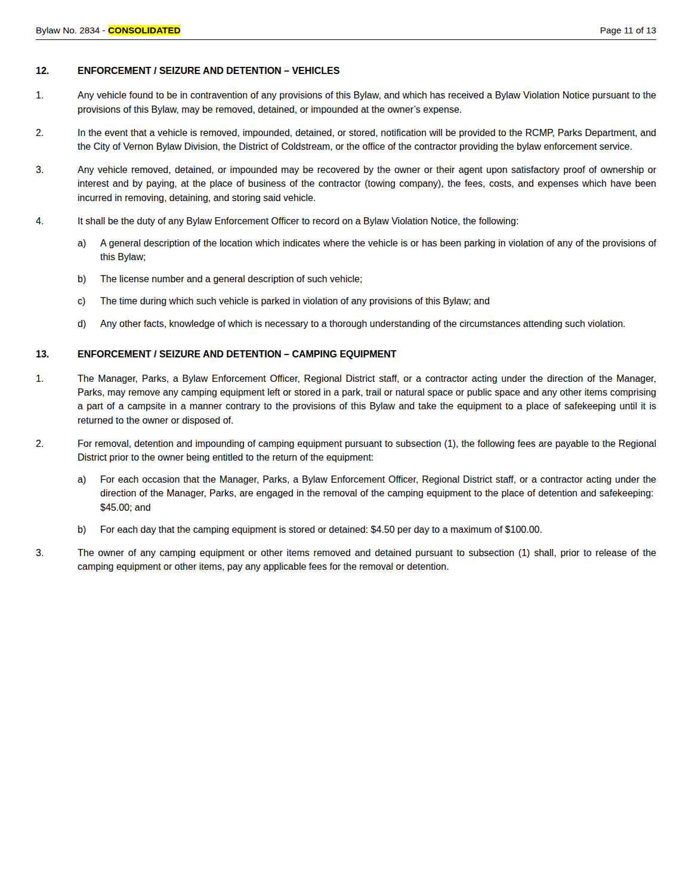Bylaw No. 2834 - CONSOLIDATED
Page 11 of 13
12. ENFORCEMENT / SEIZURE AND DETENTION – VEHICLES
Any vehicle found to be in contravention of any provisions of this Bylaw, and which has received a Bylaw Violation Notice pursuant to the provisions of this Bylaw, may be removed, detained, or impounded at the owner’s expense.
In the event that a vehicle is removed, impounded, detained, or stored, notification will be provided to the RCMP, Parks Department, and the City of Vernon Bylaw Division, the District of Coldstream, or the office of the contractor providing the bylaw enforcement service.
Any vehicle removed, detained, or impounded may be recovered by the owner or their agent upon satisfactory proof of ownership or interest and by paying, at the place of business of the contractor (towing company), the fees, costs, and expenses which have been incurred in removing, detaining, and storing said vehicle.
It shall be the duty of any Bylaw Enforcement Officer to record on a Bylaw Violation Notice, the following:
A general description of the location which indicates where the vehicle is or has been parking in violation of any of the provisions of this Bylaw;
The license number and a general description of such vehicle;
The time during which such vehicle is parked in violation of any provisions of this Bylaw; and
Any other facts, knowledge of which is necessary to a thorough understanding of the circumstances attending such violation.
13. ENFORCEMENT / SEIZURE AND DETENTION – CAMPING EQUIPMENT
The Manager, Parks, a Bylaw Enforcement Officer, Regional District staff, or a contractor acting under the direction of the Manager, Parks, may remove any camping equipment left or stored in a park, trail or natural space or public space and any other items comprising a part of a campsite in a manner contrary to the provisions of this Bylaw and take the equipment to a place of safekeeping until it is returned to the owner or disposed of.
For removal, detention and impounding of camping equipment pursuant to subsection (1), the following fees are payable to the Regional District prior to the owner being entitled to the return of the equipment:
For each occasion that the Manager, Parks, a Bylaw Enforcement Officer, Regional District staff, or a contractor acting under the direction of the Manager, Parks, are engaged in the removal of the camping equipment to the place of detention and safekeeping: $45.00; and
For each day that the camping equipment is stored or detained: $4.50 per day to a maximum of $100.00.
The owner of any camping equipment or other items removed and detained pursuant to subsection (1) shall, prior to release of the camping equipment or other items, pay any applicable fees for the removal or detention.